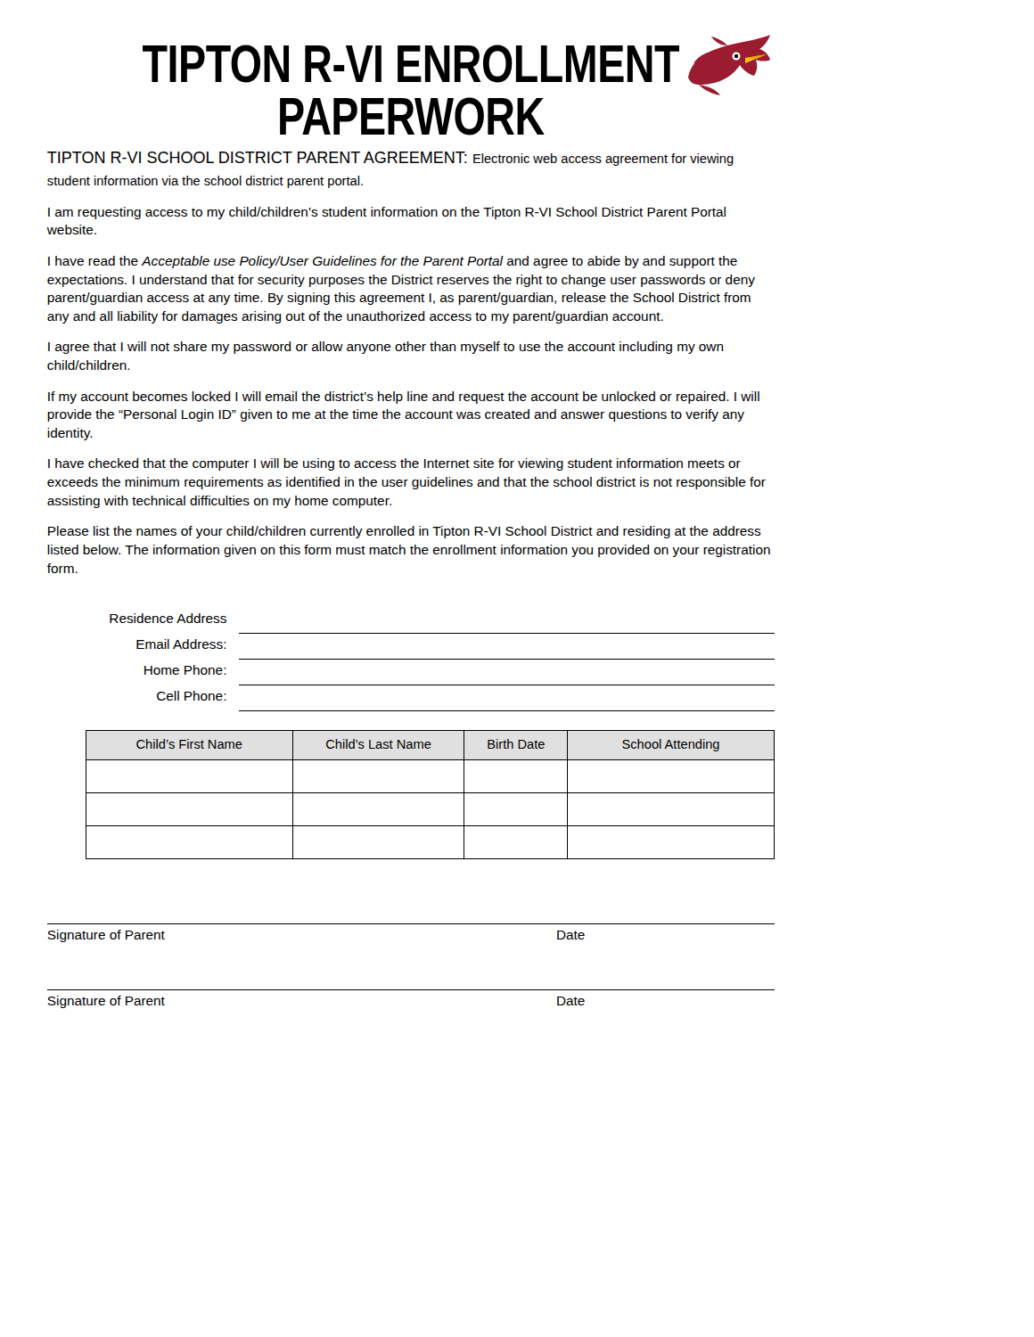TIPTON R-VI ENROLLMENT PAPERWORK
TIPTON R-VI SCHOOL DISTRICT PARENT AGREEMENT: Electronic web access agreement for viewing student information via the school district parent portal.
I am requesting access to my child/children’s student information on the Tipton R-VI School District Parent Portal website.
I have read the Acceptable use Policy/User Guidelines for the Parent Portal and agree to abide by and support the expectations. I understand that for security purposes the District reserves the right to change user passwords or deny parent/guardian access at any time. By signing this agreement I, as parent/guardian, release the School District from any and all liability for damages arising out of the unauthorized access to my parent/guardian account.
I agree that I will not share my password or allow anyone other than myself to use the account including my own child/children.
If my account becomes locked I will email the district’s help line and request the account be unlocked or repaired. I will provide the “Personal Login ID” given to me at the time the account was created and answer questions to verify any identity.
I have checked that the computer I will be using to access the Internet site for viewing student information meets or exceeds the minimum requirements as identified in the user guidelines and that the school district is not responsible for assisting with technical difficulties on my home computer.
Please list the names of your child/children currently enrolled in Tipton R-VI School District and residing at the address listed below. The information given on this form must match the enrollment information you provided on your registration form.
| Residence Address | |
| Email Address: | |
| Home Phone: | |
| Cell Phone: | |
| Child’s First Name | Child’s Last Name | Birth Date | School Attending |
| --- | --- | --- | --- |
Signature of Parent Date
Signature of Parent Date